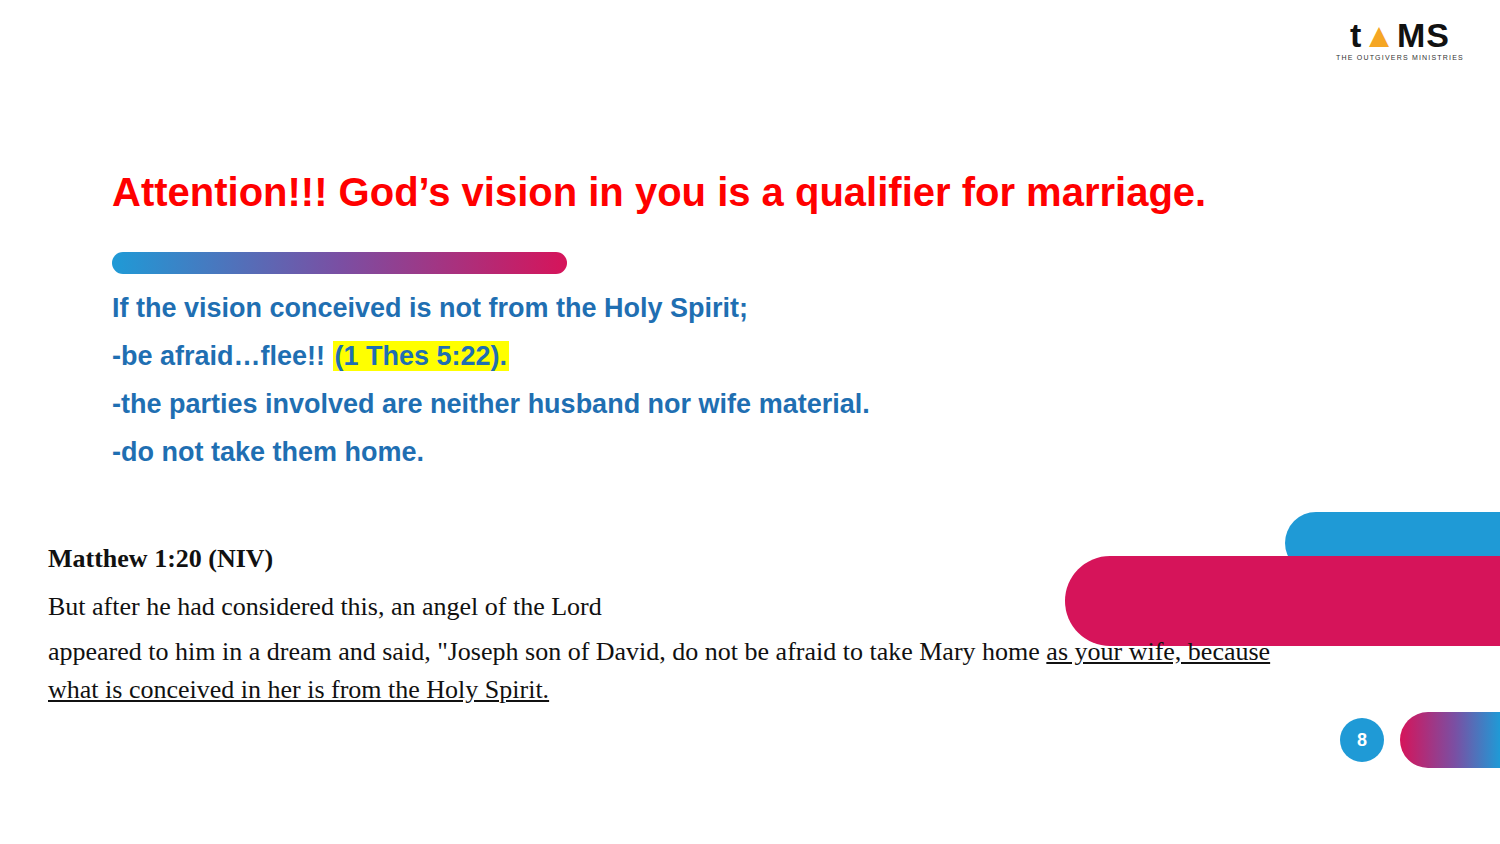8
t▲MS
The Outgivers Ministries
Attention!!! God’s vision in you is a qualifier for marriage.
If the vision conceived is not from the Holy Spirit;
-be afraid…flee!! (1 Thes 5:22).
-the parties involved are neither husband nor wife material.
-do not take them home.
Matthew 1:20 (NIV)
But after he had considered this, an angel of the Lord
appeared to him in a dream and said, "Joseph son of David, do not be afraid to take Mary home as your wife, because what is conceived in her is from the Holy Spirit.